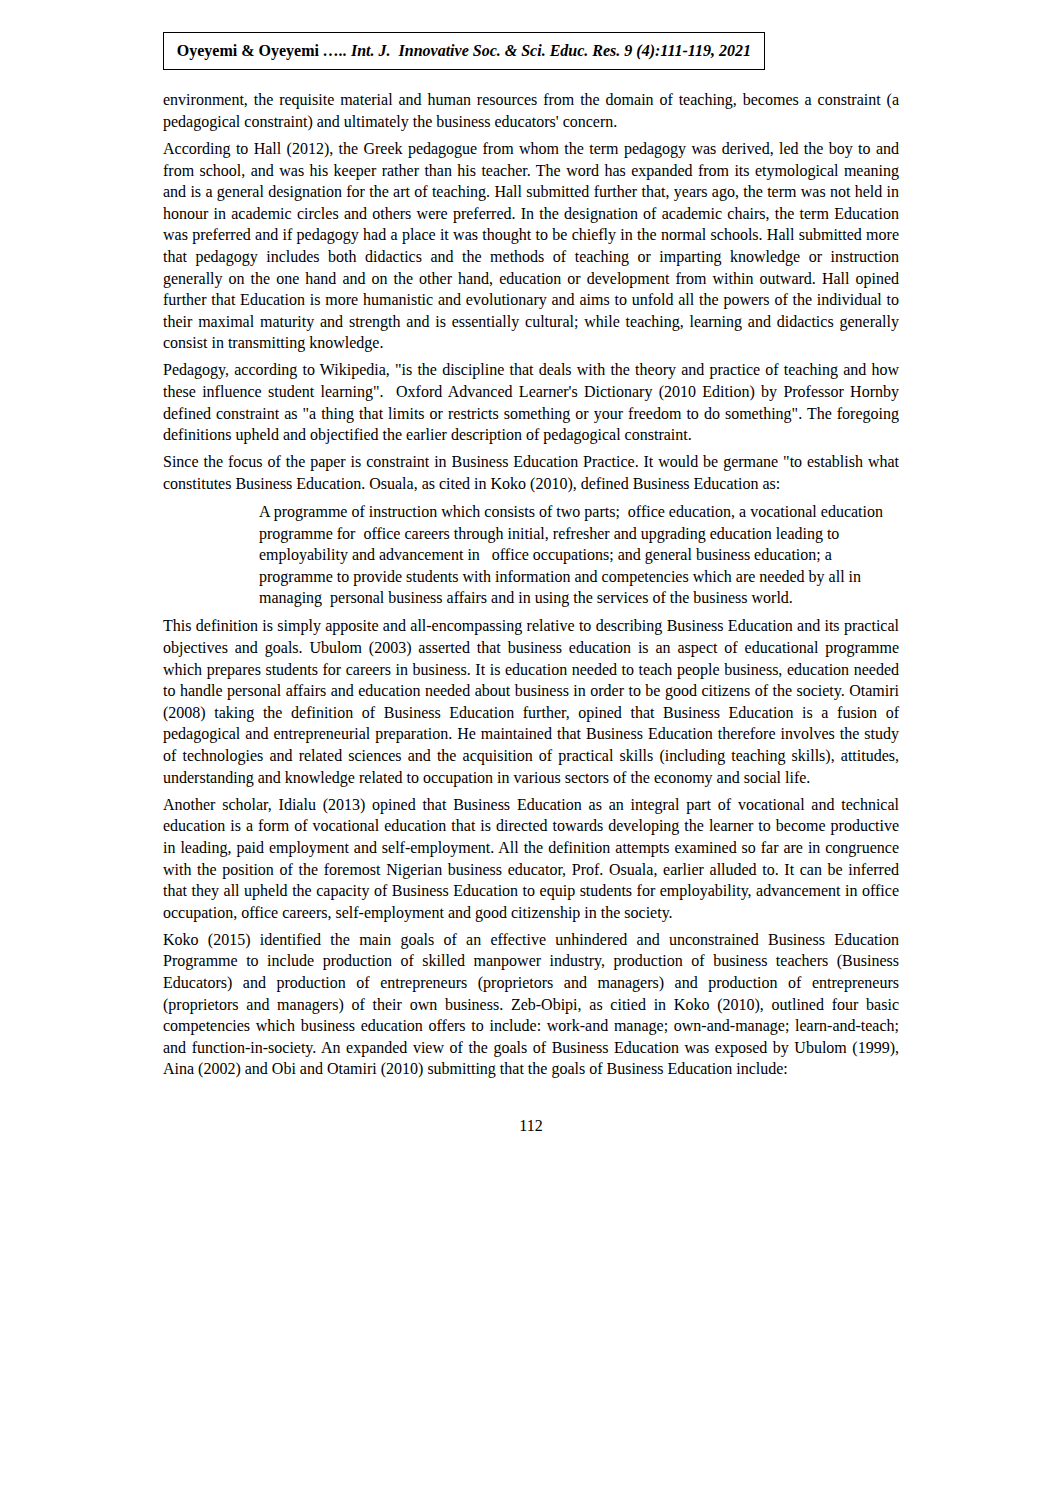Oyeyemi & Oyeyemi ….. Int. J. Innovative Soc. & Sci. Educ. Res. 9 (4):111-119, 2021
environment, the requisite material and human resources from the domain of teaching, becomes a constraint (a pedagogical constraint) and ultimately the business educators' concern.
According to Hall (2012), the Greek pedagogue from whom the term pedagogy was derived, led the boy to and from school, and was his keeper rather than his teacher. The word has expanded from its etymological meaning and is a general designation for the art of teaching. Hall submitted further that, years ago, the term was not held in honour in academic circles and others were preferred. In the designation of academic chairs, the term Education was preferred and if pedagogy had a place it was thought to be chiefly in the normal schools. Hall submitted more that pedagogy includes both didactics and the methods of teaching or imparting knowledge or instruction generally on the one hand and on the other hand, education or development from within outward. Hall opined further that Education is more humanistic and evolutionary and aims to unfold all the powers of the individual to their maximal maturity and strength and is essentially cultural; while teaching, learning and didactics generally consist in transmitting knowledge.
Pedagogy, according to Wikipedia, "is the discipline that deals with the theory and practice of teaching and how these influence student learning". Oxford Advanced Learner's Dictionary (2010 Edition) by Professor Hornby defined constraint as "a thing that limits or restricts something or your freedom to do something". The foregoing definitions upheld and objectified the earlier description of pedagogical constraint.
Since the focus of the paper is constraint in Business Education Practice. It would be germane "to establish what constitutes Business Education. Osuala, as cited in Koko (2010), defined Business Education as:
A programme of instruction which consists of two parts; office education, a vocational education programme for office careers through initial, refresher and upgrading education leading to employability and advancement in office occupations; and general business education; a programme to provide students with information and competencies which are needed by all in managing personal business affairs and in using the services of the business world.
This definition is simply apposite and all-encompassing relative to describing Business Education and its practical objectives and goals. Ubulom (2003) asserted that business education is an aspect of educational programme which prepares students for careers in business. It is education needed to teach people business, education needed to handle personal affairs and education needed about business in order to be good citizens of the society. Otamiri (2008) taking the definition of Business Education further, opined that Business Education is a fusion of pedagogical and entrepreneurial preparation. He maintained that Business Education therefore involves the study of technologies and related sciences and the acquisition of practical skills (including teaching skills), attitudes, understanding and knowledge related to occupation in various sectors of the economy and social life.
Another scholar, Idialu (2013) opined that Business Education as an integral part of vocational and technical education is a form of vocational education that is directed towards developing the learner to become productive in leading, paid employment and self-employment. All the definition attempts examined so far are in congruence with the position of the foremost Nigerian business educator, Prof. Osuala, earlier alluded to. It can be inferred that they all upheld the capacity of Business Education to equip students for employability, advancement in office occupation, office careers, self-employment and good citizenship in the society.
Koko (2015) identified the main goals of an effective unhindered and unconstrained Business Education Programme to include production of skilled manpower industry, production of business teachers (Business Educators) and production of entrepreneurs (proprietors and managers) and production of entrepreneurs (proprietors and managers) of their own business. Zeb-Obipi, as citied in Koko (2010), outlined four basic competencies which business education offers to include: work-and manage; own-and-manage; learn-and-teach; and function-in-society. An expanded view of the goals of Business Education was exposed by Ubulom (1999), Aina (2002) and Obi and Otamiri (2010) submitting that the goals of Business Education include:
112